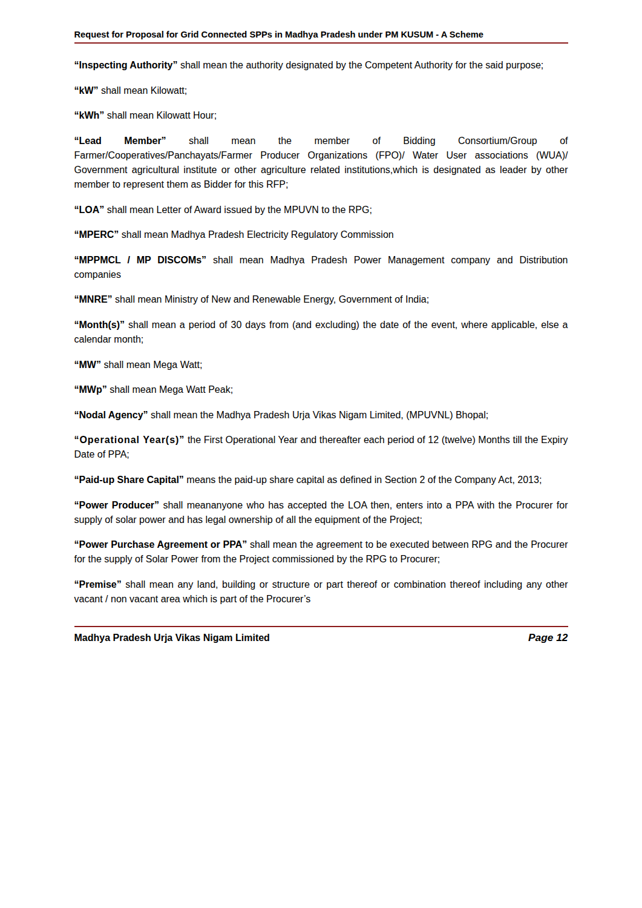Request for Proposal for Grid Connected SPPs in Madhya Pradesh under PM KUSUM - A Scheme
“Inspecting Authority” shall mean the authority designated by the Competent Authority for the said purpose;
“kW” shall mean Kilowatt;
“kWh” shall mean Kilowatt Hour;
“Lead Member” shall mean the member of Bidding Consortium/Group of Farmer/Cooperatives/Panchayats/Farmer Producer Organizations (FPO)/ Water User associations (WUA)/ Government agricultural institute or other agriculture related institutions,which is designated as leader by other member to represent them as Bidder for this RFP;
“LOA” shall mean Letter of Award issued by the MPUVN to the RPG;
“MPERC” shall mean Madhya Pradesh Electricity Regulatory Commission
“MPPMCL / MP DISCOMs” shall mean Madhya Pradesh Power Management company and Distribution companies
“MNRE” shall mean Ministry of New and Renewable Energy, Government of India;
“Month(s)” shall mean a period of 30 days from (and excluding) the date of the event, where applicable, else a calendar month;
“MW” shall mean Mega Watt;
“MWp” shall mean Mega Watt Peak;
“Nodal Agency” shall mean the Madhya Pradesh Urja Vikas Nigam Limited, (MPUVNL) Bhopal;
“Operational Year(s)” the First Operational Year and thereafter each period of 12 (twelve) Months till the Expiry Date of PPA;
“Paid-up Share Capital” means the paid-up share capital as defined in Section 2 of the Company Act, 2013;
“Power Producer” shall meananyone who has accepted the LOA then, enters into a PPA with the Procurer for supply of solar power and has legal ownership of all the equipment of the Project;
“Power Purchase Agreement or PPA” shall mean the agreement to be executed between RPG and the Procurer for the supply of Solar Power from the Project commissioned by the RPG to Procurer;
“Premise” shall mean any land, building or structure or part thereof or combination thereof including any other vacant / non vacant area which is part of the Procurer’s
Madhya Pradesh Urja Vikas Nigam Limited Page 12